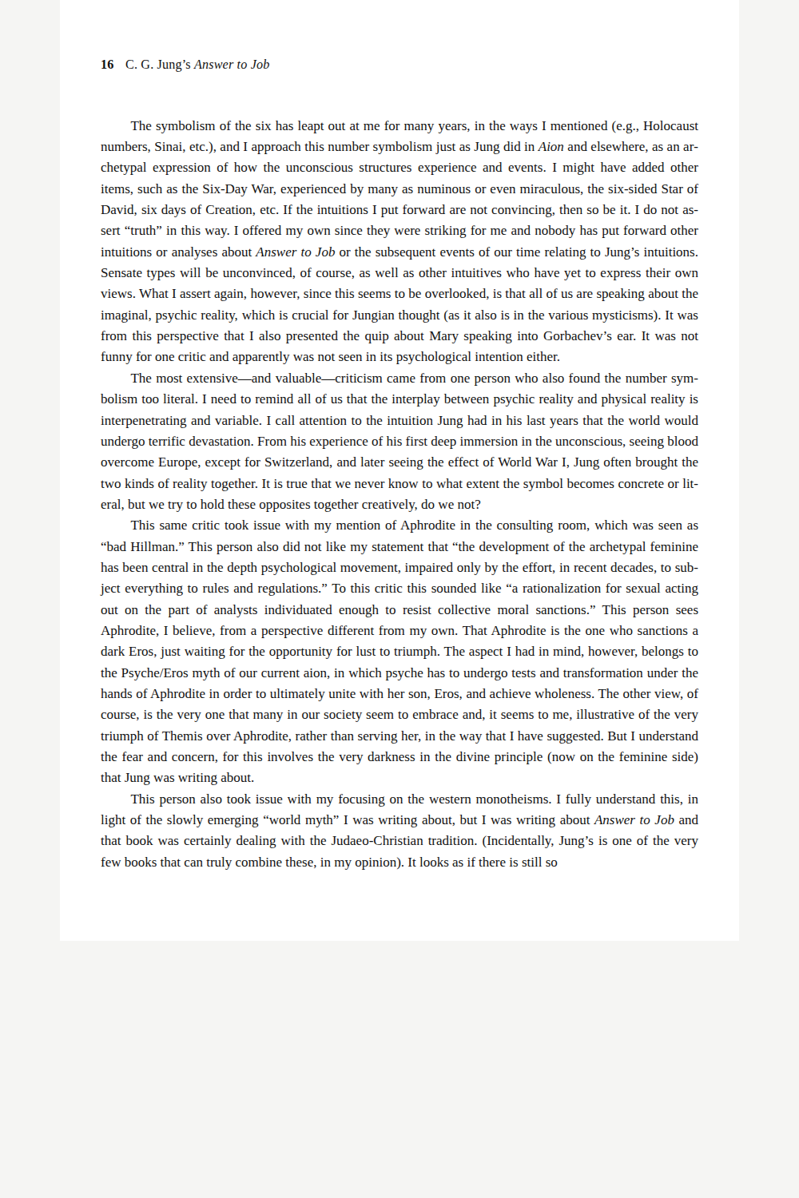16 C. G. Jung’s Answer to Job
The symbolism of the six has leapt out at me for many years, in the ways I mentioned (e.g., Holocaust numbers, Sinai, etc.), and I approach this number symbolism just as Jung did in Aion and elsewhere, as an archetypal expression of how the unconscious structures experience and events. I might have added other items, such as the Six-Day War, experienced by many as numinous or even miraculous, the six-sided Star of David, six days of Creation, etc. If the intuitions I put forward are not convincing, then so be it. I do not assert “truth” in this way. I offered my own since they were striking for me and nobody has put forward other intuitions or analyses about Answer to Job or the subsequent events of our time relating to Jung’s intuitions. Sensate types will be unconvinced, of course, as well as other intuitives who have yet to express their own views. What I assert again, however, since this seems to be overlooked, is that all of us are speaking about the imaginal, psychic reality, which is crucial for Jungian thought (as it also is in the various mysticisms). It was from this perspective that I also presented the quip about Mary speaking into Gorbachev’s ear. It was not funny for one critic and apparently was not seen in its psychological intention either.
The most extensive—and valuable—criticism came from one person who also found the number symbolism too literal. I need to remind all of us that the interplay between psychic reality and physical reality is interpenetrating and variable. I call attention to the intuition Jung had in his last years that the world would undergo terrific devastation. From his experience of his first deep immersion in the unconscious, seeing blood overcome Europe, except for Switzerland, and later seeing the effect of World War I, Jung often brought the two kinds of reality together. It is true that we never know to what extent the symbol becomes concrete or literal, but we try to hold these opposites together creatively, do we not?
This same critic took issue with my mention of Aphrodite in the consulting room, which was seen as “bad Hillman.” This person also did not like my statement that “the development of the archetypal feminine has been central in the depth psychological movement, impaired only by the effort, in recent decades, to subject everything to rules and regulations.” To this critic this sounded like “a rationalization for sexual acting out on the part of analysts individuated enough to resist collective moral sanctions.” This person sees Aphrodite, I believe, from a perspective different from my own. That Aphrodite is the one who sanctions a dark Eros, just waiting for the opportunity for lust to triumph. The aspect I had in mind, however, belongs to the Psyche/Eros myth of our current aion, in which psyche has to undergo tests and transformation under the hands of Aphrodite in order to ultimately unite with her son, Eros, and achieve wholeness. The other view, of course, is the very one that many in our society seem to embrace and, it seems to me, illustrative of the very triumph of Themis over Aphrodite, rather than serving her, in the way that I have suggested. But I understand the fear and concern, for this involves the very darkness in the divine principle (now on the feminine side) that Jung was writing about.
This person also took issue with my focusing on the western monotheisms. I fully understand this, in light of the slowly emerging “world myth” I was writing about, but I was writing about Answer to Job and that book was certainly dealing with the Judaeo-Christian tradition. (Incidentally, Jung’s is one of the very few books that can truly combine these, in my opinion). It looks as if there is still so